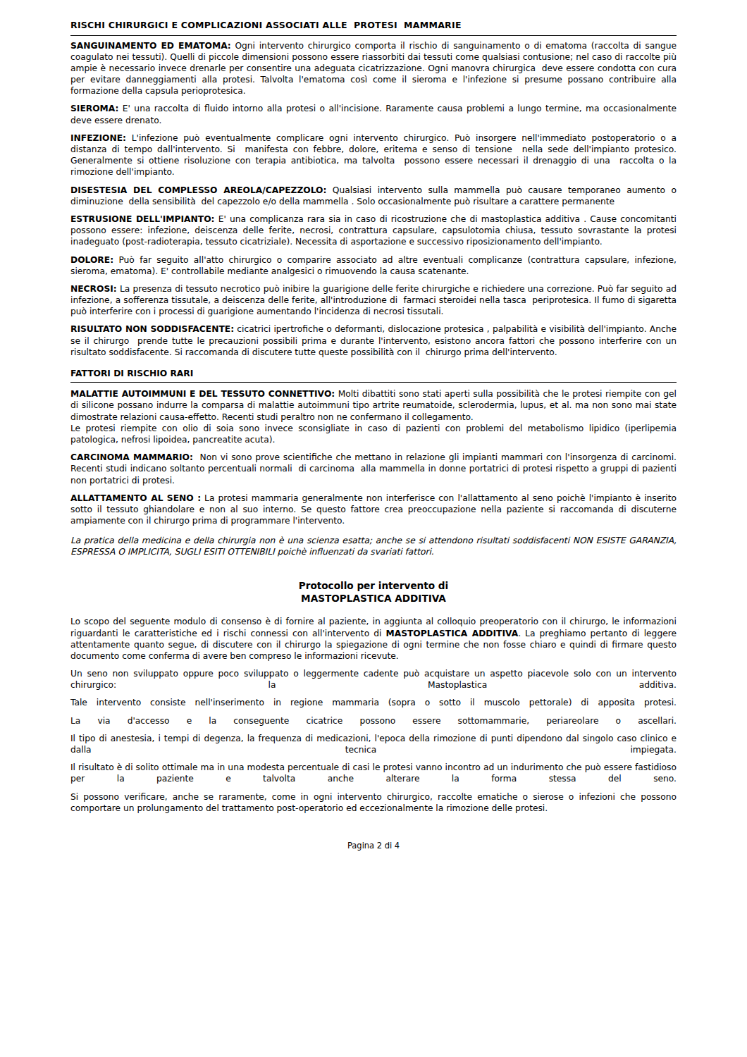Rischi chirurgici e complicazioni associati alle protesi mammarie
SANGUINAMENTO ED EMATOMA: Ogni intervento chirurgico comporta il rischio di sanguinamento o di ematoma (raccolta di sangue coagulato nei tessuti). Quelli di piccole dimensioni possono essere riassorbiti dai tessuti come qualsiasi contusione; nel caso di raccolte più ampie è necessario invece drenarle per consentire una adeguata cicatrizzazione. Ogni manovra chirurgica deve essere condotta con cura per evitare danneggiamenti alla protesi. Talvolta l'ematoma così come il sieroma e l'infezione si presume possano contribuire alla formazione della capsula perioprotesica.
SIEROMA: E' una raccolta di fluido intorno alla protesi o all'incisione. Raramente causa problemi a lungo termine, ma occasionalmente deve essere drenato.
INFEZIONE: L'infezione può eventualmente complicare ogni intervento chirurgico. Può insorgere nell'immediato postoperatorio o a distanza di tempo dall'intervento. Si manifesta con febbre, dolore, eritema e senso di tensione nella sede dell'impianto protesico. Generalmente si ottiene risoluzione con terapia antibiotica, ma talvolta possono essere necessari il drenaggio di una raccolta o la rimozione dell'impianto.
DISESTESIA DEL COMPLESSO AREOLA/CAPEZZOLO: Qualsiasi intervento sulla mammella può causare temporaneo aumento o diminuzione della sensibilità del capezzolo e/o della mammella . Solo occasionalmente può risultare a carattere permanente
ESTRUSIONE DELL'IMPIANTO: E' una complicanza rara sia in caso di ricostruzione che di mastoplastica additiva . Cause concomitanti possono essere: infezione, deiscenza delle ferite, necrosi, contrattura capsulare, capsulotomia chiusa, tessuto sovrastante la protesi inadeguato (post-radioterapia, tessuto cicatriziale). Necessita di asportazione e successivo riposizionamento dell'impianto.
DOLORE: Può far seguito all'atto chirurgico o comparire associato ad altre eventuali complicanze (contrattura capsulare, infezione, sieroma, ematoma). E' controllabile mediante analgesici o rimuovendo la causa scatenante.
NECROSI: La presenza di tessuto necrotico può inibire la guarigione delle ferite chirurgiche e richiedere una correzione. Può far seguito ad infezione, a sofferenza tissutale, a deiscenza delle ferite, all'introduzione di farmaci steroidei nella tasca periprotesica. Il fumo di sigaretta può interferire con i processi di guarigione aumentando l'incidenza di necrosi tissutali.
RISULTATO NON SODDISFACENTE: cicatrici ipertrofiche o deformanti, dislocazione protesica , palpabilità e visibilità dell'impianto. Anche se il chirurgo prende tutte le precauzioni possibili prima e durante l'intervento, esistono ancora fattori che possono interferire con un risultato soddisfacente. Si raccomanda di discutere tutte queste possibilità con il chirurgo prima dell'intervento.
Fattori di rischio rari
MALATTIE AUTOIMMUNI E DEL TESSUTO CONNETTIVO: Molti dibattiti sono stati aperti sulla possibilità che le protesi riempite con gel di silicone possano indurre la comparsa di malattie autoimmuni tipo artrite reumatoide, sclerodermia, lupus, et al. ma non sono mai state dimostrate relazioni causa-effetto. Recenti studi peraltro non ne confermano il collegamento.
Le protesi riempite con olio di soia sono invece sconsigliate in caso di pazienti con problemi del metabolismo lipidico (iperlipemia patologica, nefrosi lipoidea, pancreatite acuta).
CARCINOMA MAMMARIO: Non vi sono prove scientifiche che mettano in relazione gli impianti mammari con l'insorgenza di carcinomi. Recenti studi indicano soltanto percentuali normali di carcinoma alla mammella in donne portatrici di protesi rispetto a gruppi di pazienti non portatrici di protesi.
ALLATTAMENTO AL SENO : La protesi mammaria generalmente non interferisce con l'allattamento al seno poichè l'impianto è inserito sotto il tessuto ghiandolare e non al suo interno. Se questo fattore crea preoccupazione nella paziente si raccomanda di discuterne ampiamente con il chirurgo prima di programmare l'intervento.
La pratica della medicina e della chirurgia non è una scienza esatta; anche se si attendono risultati soddisfacenti NON ESISTE GARANZIA, ESPRESSA O IMPLICITA, SUGLI ESITI OTTENIBILI poichè influenzati da svariati fattori.
Protocollo per intervento di
MASTOPLASTICA ADDITIVA
Lo scopo del seguente modulo di consenso è di fornire al paziente, in aggiunta al colloquio preoperatorio con il chirurgo, le informazioni riguardanti le caratteristiche ed i rischi connessi con all'intervento di MASTOPLASTICA ADDITIVA. La preghiamo pertanto di leggere attentamente quanto segue, di discutere con il chirurgo la spiegazione di ogni termine che non fosse chiaro e quindi di firmare questo documento come conferma di avere ben compreso le informazioni ricevute.
Un seno non sviluppato oppure poco sviluppato o leggermente cadente può acquistare un aspetto piacevole solo con un intervento chirurgico: la Mastoplastica additiva.
Tale intervento consiste nell'inserimento in regione mammaria (sopra o sotto il muscolo pettorale) di apposita protesi.
La via d'accesso e la conseguente cicatrice possono essere sottomammarie, periareolare o ascellari.
Il tipo di anestesia, i tempi di degenza, la frequenza di medicazioni, l'epoca della rimozione di punti dipendono dal singolo caso clinico e dalla tecnica impiegata.
Il risultato è di solito ottimale ma in una modesta percentuale di casi le protesi vanno incontro ad un indurimento che può essere fastidioso per la paziente e talvolta anche alterare la forma stessa del seno.
Si possono verificare, anche se raramente, come in ogni intervento chirurgico, raccolte ematiche o sierose o infezioni che possono comportare un prolungamento del trattamento post-operatorio ed eccezionalmente la rimozione delle protesi.
Pagina 2 di 4